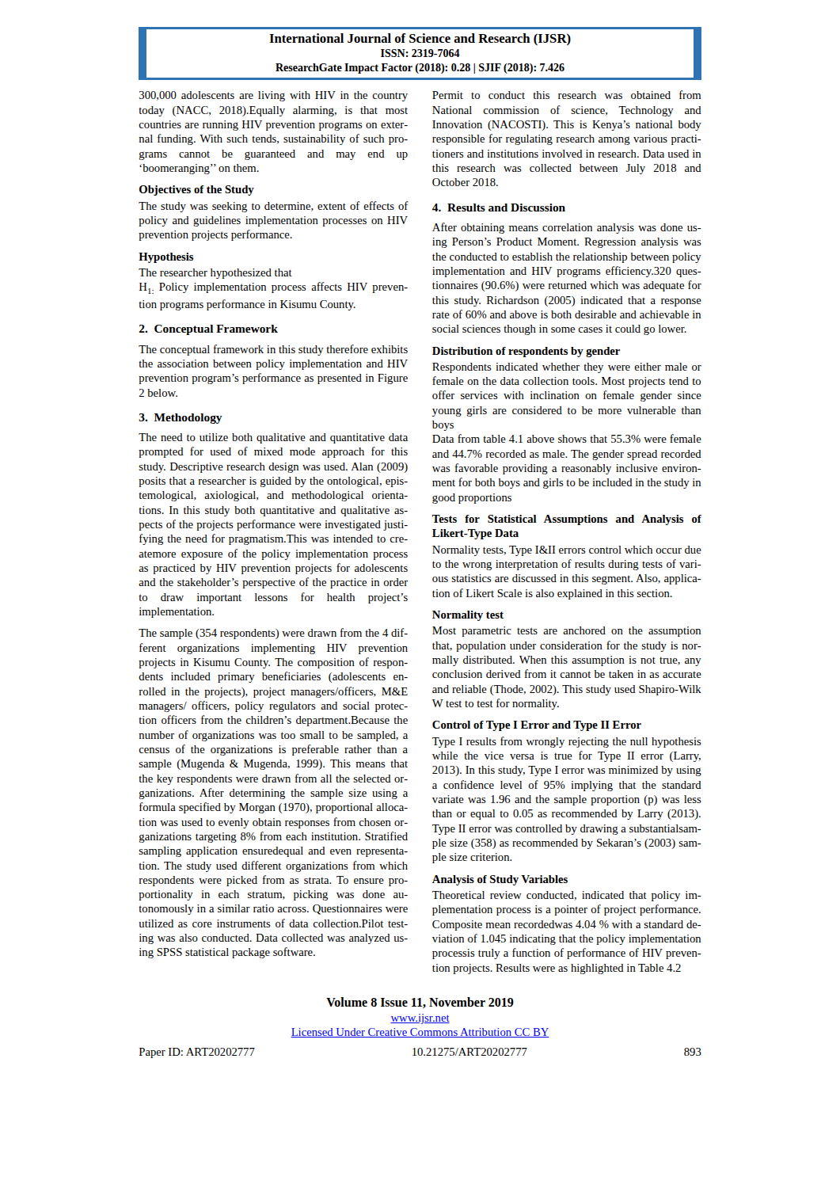International Journal of Science and Research (IJSR)
ISSN: 2319-7064
ResearchGate Impact Factor (2018): 0.28 | SJIF (2018): 7.426
300,000 adolescents are living with HIV in the country today (NACC, 2018).Equally alarming, is that most countries are running HIV prevention programs on external funding. With such tends, sustainability of such programs cannot be guaranteed and may end up ‘boomeranging’’ on them.
Objectives of the Study
The study was seeking to determine, extent of effects of policy and guidelines implementation processes on HIV prevention projects performance.
Hypothesis
The researcher hypothesized that
H1: Policy implementation process affects HIV prevention programs performance in Kisumu County.
2. Conceptual Framework
The conceptual framework in this study therefore exhibits the association between policy implementation and HIV prevention program’s performance as presented in Figure 2 below.
3. Methodology
The need to utilize both qualitative and quantitative data prompted for used of mixed mode approach for this study. Descriptive research design was used. Alan (2009) posits that a researcher is guided by the ontological, epistemological, axiological, and methodological orientations. In this study both quantitative and qualitative aspects of the projects performance were investigated justifying the need for pragmatism.This was intended to createmore exposure of the policy implementation process as practiced by HIV prevention projects for adolescents and the stakeholder’s perspective of the practice in order to draw important lessons for health project’s implementation.
The sample (354 respondents) were drawn from the 4 different organizations implementing HIV prevention projects in Kisumu County. The composition of respondents included primary beneficiaries (adolescents enrolled in the projects), project managers/officers, M&E managers/ officers, policy regulators and social protection officers from the children’s department.Because the number of organizations was too small to be sampled, a census of the organizations is preferable rather than a sample (Mugenda & Mugenda, 1999). This means that the key respondents were drawn from all the selected organizations. After determining the sample size using a formula specified by Morgan (1970), proportional allocation was used to evenly obtain responses from chosen organizations targeting 8% from each institution. Stratified sampling application ensuredequal and even representation. The study used different organizations from which respondents were picked from as strata. To ensure proportionality in each stratum, picking was done autonomously in a similar ratio across. Questionnaires were utilized as core instruments of data collection.Pilot testing was also conducted. Data collected was analyzed using SPSS statistical package software.
Permit to conduct this research was obtained from National commission of science, Technology and Innovation (NACOSTI). This is Kenya’s national body responsible for regulating research among various practitioners and institutions involved in research. Data used in this research was collected between July 2018 and October 2018.
4. Results and Discussion
After obtaining means correlation analysis was done using Person’s Product Moment. Regression analysis was the conducted to establish the relationship between policy implementation and HIV programs efficiency.320 questionnaires (90.6%) were returned which was adequate for this study. Richardson (2005) indicated that a response rate of 60% and above is both desirable and achievable in social sciences though in some cases it could go lower.
Distribution of respondents by gender
Respondents indicated whether they were either male or female on the data collection tools. Most projects tend to offer services with inclination on female gender since young girls are considered to be more vulnerable than boys
Data from table 4.1 above shows that 55.3% were female and 44.7% recorded as male. The gender spread recorded was favorable providing a reasonably inclusive environment for both boys and girls to be included in the study in good proportions
Tests for Statistical Assumptions and Analysis of Likert-Type Data
Normality tests, Type I&II errors control which occur due to the wrong interpretation of results during tests of various statistics are discussed in this segment. Also, application of Likert Scale is also explained in this section.
Normality test
Most parametric tests are anchored on the assumption that, population under consideration for the study is normally distributed. When this assumption is not true, any conclusion derived from it cannot be taken in as accurate and reliable (Thode, 2002). This study used Shapiro-Wilk W test to test for normality.
Control of Type I Error and Type II Error
Type I results from wrongly rejecting the null hypothesis while the vice versa is true for Type II error (Larry, 2013). In this study, Type I error was minimized by using a confidence level of 95% implying that the standard variate was 1.96 and the sample proportion (p) was less than or equal to 0.05 as recommended by Larry (2013). Type II error was controlled by drawing a substantialsample size (358) as recommended by Sekaran’s (2003) sample size criterion.
Analysis of Study Variables
Theoretical review conducted, indicated that policy implementation process is a pointer of project performance. Composite mean recordedwas 4.04 % with a standard deviation of 1.045 indicating that the policy implementation processis truly a function of performance of HIV prevention projects. Results were as highlighted in Table 4.2
Volume 8 Issue 11, November 2019
www.ijsr.net
Licensed Under Creative Commons Attribution CC BY
Paper ID: ART20202777
10.21275/ART20202777
893